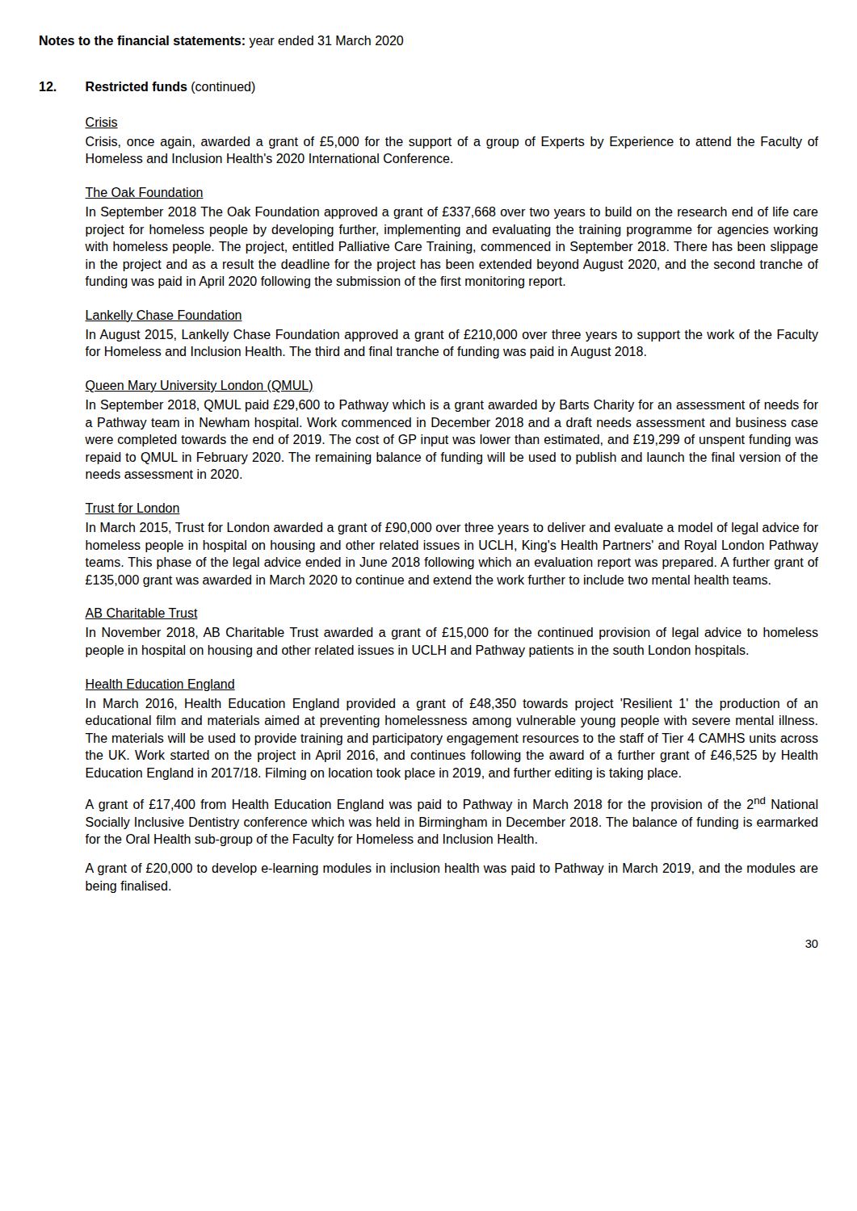Notes to the financial statements: year ended 31 March 2020
12. Restricted funds (continued)
Crisis
Crisis, once again, awarded a grant of £5,000 for the support of a group of Experts by Experience to attend the Faculty of Homeless and Inclusion Health's 2020 International Conference.
The Oak Foundation
In September 2018 The Oak Foundation approved a grant of £337,668 over two years to build on the research end of life care project for homeless people by developing further, implementing and evaluating the training programme for agencies working with homeless people. The project, entitled Palliative Care Training, commenced in September 2018. There has been slippage in the project and as a result the deadline for the project has been extended beyond August 2020, and the second tranche of funding was paid in April 2020 following the submission of the first monitoring report.
Lankelly Chase Foundation
In August 2015, Lankelly Chase Foundation approved a grant of £210,000 over three years to support the work of the Faculty for Homeless and Inclusion Health. The third and final tranche of funding was paid in August 2018.
Queen Mary University London (QMUL)
In September 2018, QMUL paid £29,600 to Pathway which is a grant awarded by Barts Charity for an assessment of needs for a Pathway team in Newham hospital. Work commenced in December 2018 and a draft needs assessment and business case were completed towards the end of 2019. The cost of GP input was lower than estimated, and £19,299 of unspent funding was repaid to QMUL in February 2020. The remaining balance of funding will be used to publish and launch the final version of the needs assessment in 2020.
Trust for London
In March 2015, Trust for London awarded a grant of £90,000 over three years to deliver and evaluate a model of legal advice for homeless people in hospital on housing and other related issues in UCLH, King's Health Partners' and Royal London Pathway teams. This phase of the legal advice ended in June 2018 following which an evaluation report was prepared. A further grant of £135,000 grant was awarded in March 2020 to continue and extend the work further to include two mental health teams.
AB Charitable Trust
In November 2018, AB Charitable Trust awarded a grant of £15,000 for the continued provision of legal advice to homeless people in hospital on housing and other related issues in UCLH and Pathway patients in the south London hospitals.
Health Education England
In March 2016, Health Education England provided a grant of £48,350 towards project 'Resilient 1' the production of an educational film and materials aimed at preventing homelessness among vulnerable young people with severe mental illness. The materials will be used to provide training and participatory engagement resources to the staff of Tier 4 CAMHS units across the UK. Work started on the project in April 2016, and continues following the award of a further grant of £46,525 by Health Education England in 2017/18. Filming on location took place in 2019, and further editing is taking place.
A grant of £17,400 from Health Education England was paid to Pathway in March 2018 for the provision of the 2nd National Socially Inclusive Dentistry conference which was held in Birmingham in December 2018. The balance of funding is earmarked for the Oral Health sub-group of the Faculty for Homeless and Inclusion Health.
A grant of £20,000 to develop e-learning modules in inclusion health was paid to Pathway in March 2019, and the modules are being finalised.
30